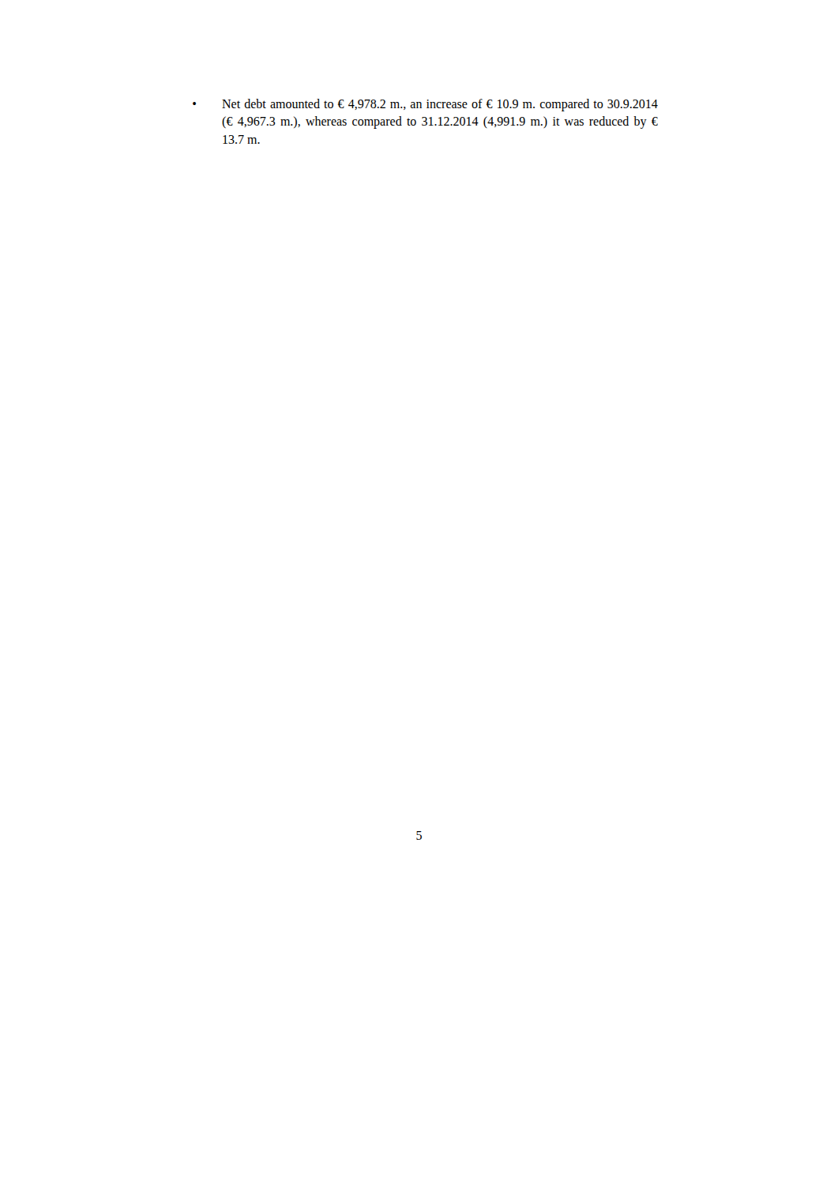Net debt amounted to € 4,978.2 m., an increase of € 10.9 m. compared to 30.9.2014 (€ 4,967.3 m.), whereas compared to 31.12.2014 (4,991.9 m.) it was reduced by € 13.7 m.
5